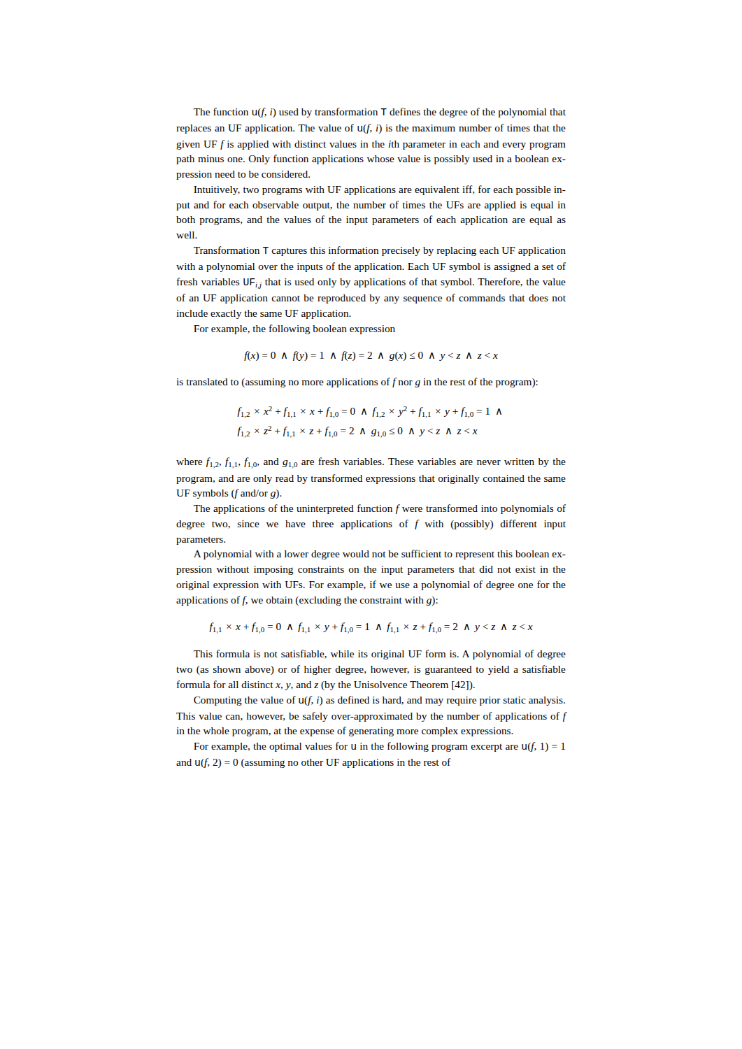The function u(f, i) used by transformation T defines the degree of the polynomial that replaces an UF application. The value of u(f, i) is the maximum number of times that the given UF f is applied with distinct values in the ith parameter in each and every program path minus one. Only function applications whose value is possibly used in a boolean expression need to be considered.
Intuitively, two programs with UF applications are equivalent iff, for each possible input and for each observable output, the number of times the UFs are applied is equal in both programs, and the values of the input parameters of each application are equal as well.
Transformation T captures this information precisely by replacing each UF application with a polynomial over the inputs of the application. Each UF symbol is assigned a set of fresh variables UFi,j that is used only by applications of that symbol. Therefore, the value of an UF application cannot be reproduced by any sequence of commands that does not include exactly the same UF application.
For example, the following boolean expression
f(x) = 0 ∧ f(y) = 1 ∧ f(z) = 2 ∧ g(x) ≤ 0 ∧ y < z ∧ z < x
is translated to (assuming no more applications of f nor g in the rest of the program):
f1,2 × x2 + f1,1 × x + f1,0 = 0 ∧ f1,2 × y2 + f1,1 × y + f1,0 = 1 ∧
f1,2 × z2 + f1,1 × z + f1,0 = 2 ∧ g1,0 ≤ 0 ∧ y < z ∧ z < x
where f1,2, f1,1, f1,0, and g1,0 are fresh variables. These variables are never written by the program, and are only read by transformed expressions that originally contained the same UF symbols (f and/or g).
The applications of the uninterpreted function f were transformed into polynomials of degree two, since we have three applications of f with (possibly) different input parameters.
A polynomial with a lower degree would not be sufficient to represent this boolean expression without imposing constraints on the input parameters that did not exist in the original expression with UFs. For example, if we use a polynomial of degree one for the applications of f, we obtain (excluding the constraint with g):
f1,1 × x + f1,0 = 0 ∧ f1,1 × y + f1,0 = 1 ∧ f1,1 × z + f1,0 = 2 ∧ y < z ∧ z < x
This formula is not satisfiable, while its original UF form is. A polynomial of degree two (as shown above) or of higher degree, however, is guaranteed to yield a satisfiable formula for all distinct x, y, and z (by the Unisolvence Theorem [42]).
Computing the value of u(f, i) as defined is hard, and may require prior static analysis. This value can, however, be safely over-approximated by the number of applications of f in the whole program, at the expense of generating more complex expressions.
For example, the optimal values for u in the following program excerpt are u(f, 1) = 1 and u(f, 2) = 0 (assuming no other UF applications in the rest of